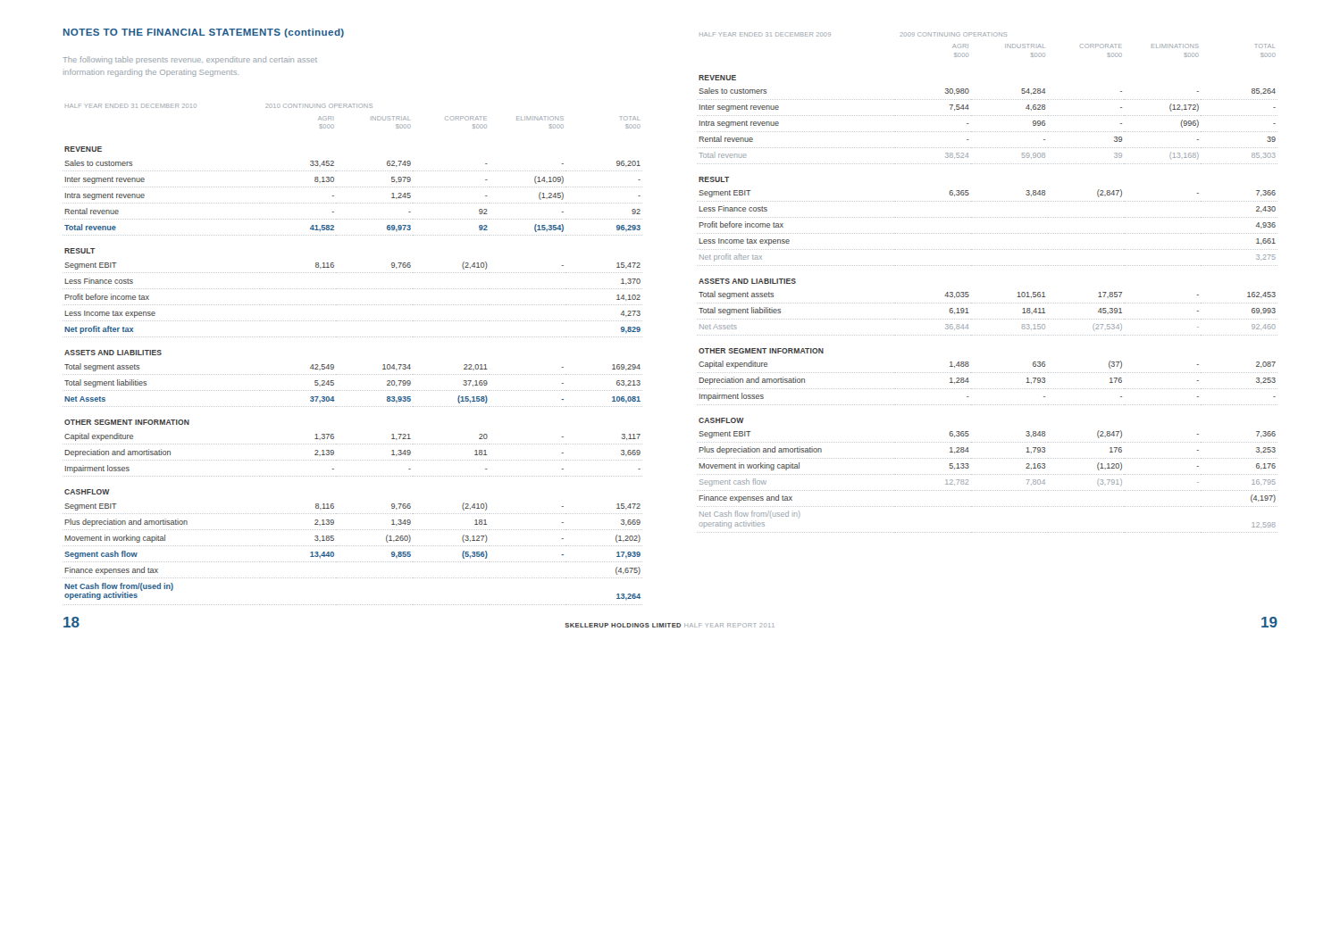Notes to the Financial Statements (continued)
The following table presents revenue, expenditure and certain asset information regarding the Operating Segments.
| Half Year ended 31 December 2010 | 2010 Continuing Operations |
| --- | --- |
| | Agri $000 | Industrial $000 | Corporate $000 | Eliminations $000 | Total $000 |
| REVENUE |
| Sales to customers | 33,452 | 62,749 | - | - | 96,201 |
| Inter segment revenue | 8,130 | 5,979 | - | (14,109) | - |
| Intra segment revenue | - | 1,245 | - | (1,245) | - |
| Rental revenue | - | - | 92 | - | 92 |
| Total revenue | 41,582 | 69,973 | 92 | (15,354) | 96,293 |
| RESULT |
| Segment EBIT | 8,116 | 9,766 | (2,410) | - | 15,472 |
| Less Finance costs | | | | | 1,370 |
| Profit before income tax | | | | | 14,102 |
| Less Income tax expense | | | | | 4,273 |
| Net profit after tax | | | | | 9,829 |
| ASSETS AND LIABILITIES |
| Total segment assets | 42,549 | 104,734 | 22,011 | - | 169,294 |
| Total segment liabilities | 5,245 | 20,799 | 37,169 | - | 63,213 |
| Net Assets | 37,304 | 83,935 | (15,158) | - | 106,081 |
| OTHER SEGMENT INFORMATION |
| Capital expenditure | 1,376 | 1,721 | 20 | - | 3,117 |
| Depreciation and amortisation | 2,139 | 1,349 | 181 | - | 3,669 |
| Impairment losses | - | - | - | - | - |
| CASHFLOW |
| Segment EBIT | 8,116 | 9,766 | (2,410) | - | 15,472 |
| Plus depreciation and amortisation | 2,139 | 1,349 | 181 | - | 3,669 |
| Movement in working capital | 3,185 | (1,260) | (3,127) | - | (1,202) |
| Segment cash flow | 13,440 | 9,855 | (5,356) | - | 17,939 |
| Finance expenses and tax | | | | | (4,675) |
| Net Cash flow from/(used in) operating activities | | | | | 13,264 |
| Half Year ended 31 December 2009 | 2009 Continuing Operations |
| --- | --- |
| | Agri $000 | Industrial $000 | Corporate $000 | Eliminations $000 | Total $000 |
| REVENUE |
| Sales to customers | 30,980 | 54,284 | - | - | 85,264 |
| Inter segment revenue | 7,544 | 4,628 | - | (12,172) | - |
| Intra segment revenue | - | 996 | - | (996) | - |
| Rental revenue | - | - | 39 | - | 39 |
| Total revenue | 38,524 | 59,908 | 39 | (13,168) | 85,303 |
| RESULT |
| Segment EBIT | 6,365 | 3,848 | (2,847) | - | 7,366 |
| Less Finance costs | | | | | 2,430 |
| Profit before income tax | | | | | 4,936 |
| Less Income tax expense | | | | | 1,661 |
| Net profit after tax | | | | | 3,275 |
| ASSETS AND LIABILITIES |
| Total segment assets | 43,035 | 101,561 | 17,857 | - | 162,453 |
| Total segment liabilities | 6,191 | 18,411 | 45,391 | - | 69,993 |
| Net Assets | 36,844 | 83,150 | (27,534) | - | 92,460 |
| OTHER SEGMENT INFORMATION |
| Capital expenditure | 1,488 | 636 | (37) | - | 2,087 |
| Depreciation and amortisation | 1,284 | 1,793 | 176 | - | 3,253 |
| Impairment losses | - | - | - | - | - |
| CASHFLOW |
| Segment EBIT | 6,365 | 3,848 | (2,847) | - | 7,366 |
| Plus depreciation and amortisation | 1,284 | 1,793 | 176 | - | 3,253 |
| Movement in working capital | 5,133 | 2,163 | (1,120) | - | 6,176 |
| Segment cash flow | 12,782 | 7,804 | (3,791) | - | 16,795 |
| Finance expenses and tax | | | | | (4,197) |
| Net Cash flow from/(used in) operating activities | | | | | 12,598 |
18
Skellerup Holdings Limited Half Year Report 2011
19